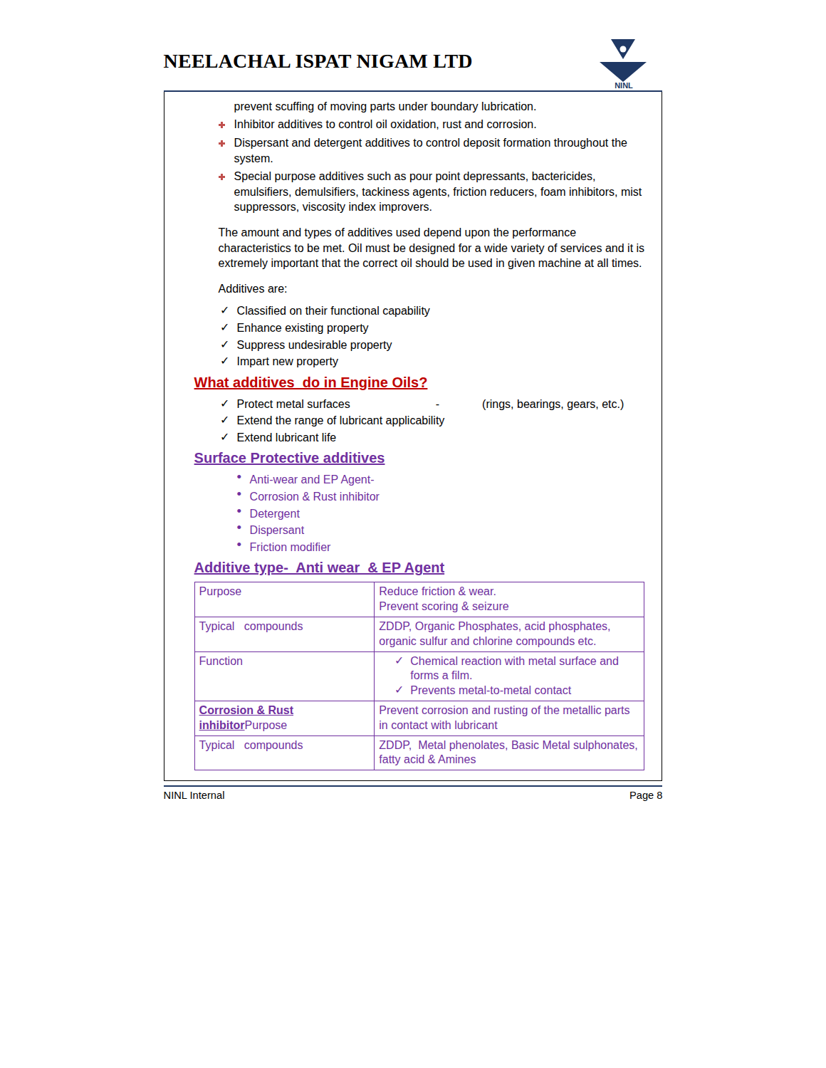NEELACHAL ISPAT NIGAM LTD
NINL
prevent scuffing of moving parts under boundary lubrication.
Inhibitor additives to control oil oxidation, rust and corrosion.
Dispersant and detergent additives to control deposit formation throughout the system.
Special purpose additives such as pour point depressants, bactericides, emulsifiers, demulsifiers, tackiness agents, friction reducers, foam inhibitors, mist suppressors, viscosity index improvers.
The amount and types of additives used depend upon the performance characteristics to be met. Oil must be designed for a wide variety of services and it is extremely important that the correct oil should be used in given machine at all times.
Additives are:
Classified on their functional capability
Enhance existing property
Suppress undesirable property
Impart new property
What additives do in Engine Oils?
Protect metal surfaces - (rings, bearings, gears, etc.)
Extend the range of lubricant applicability
Extend lubricant life
Surface Protective additives
Anti-wear and EP Agent-
Corrosion & Rust inhibitor
Detergent
Dispersant
Friction modifier
Additive type- Anti wear & EP Agent
| Purpose | Reduce friction & wear. Prevent scoring & seizure |
| Typical compounds | ZDDP, Organic Phosphates, acid phosphates, organic sulfur and chlorine compounds etc. |
| Function | Chemical reaction with metal surface and forms a film. Prevents metal-to-metal contact |
| Corrosion & Rust inhibitor Purpose | Prevent corrosion and rusting of the metallic parts in contact with lubricant |
| Typical compounds | ZDDP, Metal phenolates, Basic Metal sulphonates, fatty acid & Amines |
NINL Internal Page 8